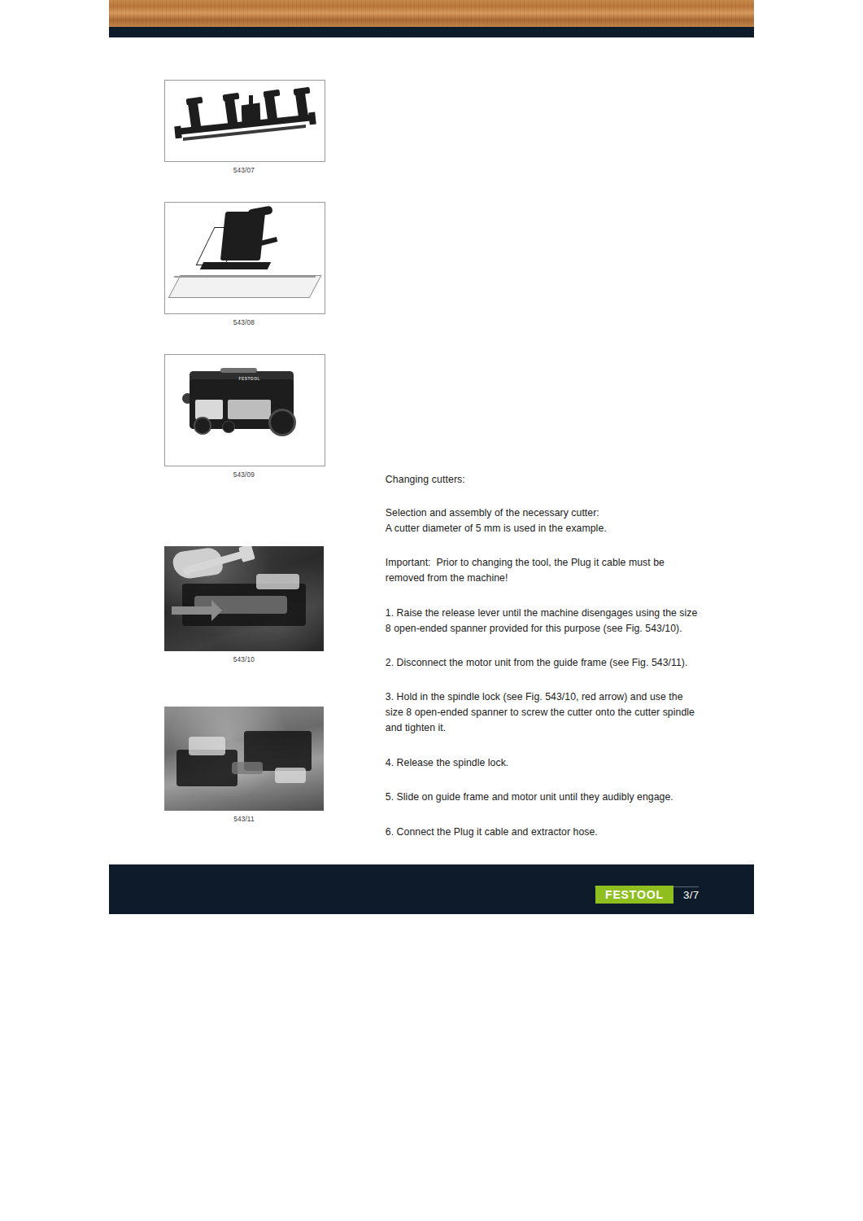543/07
543/08
FESTOOL
543/09
543/10
543/11
Changing cutters:
Selection and assembly of the necessary cutter:
A cutter diameter of 5 mm is used in the example.
Important: Prior to changing the tool, the Plug it cable must be removed from the machine!
1. Raise the release lever until the machine disengages using the size 8 open-ended spanner provided for this purpose (see Fig. 543/10).
2. Disconnect the motor unit from the guide frame (see Fig. 543/11).
3. Hold in the spindle lock (see Fig. 543/10, red arrow) and use the size 8 open-ended spanner to screw the cutter onto the cutter spindle and tighten it.
4. Release the spindle lock.
5. Slide on guide frame and motor unit until they audibly engage.
6. Connect the Plug it cable and extractor hose.
FESTOOL 3/7